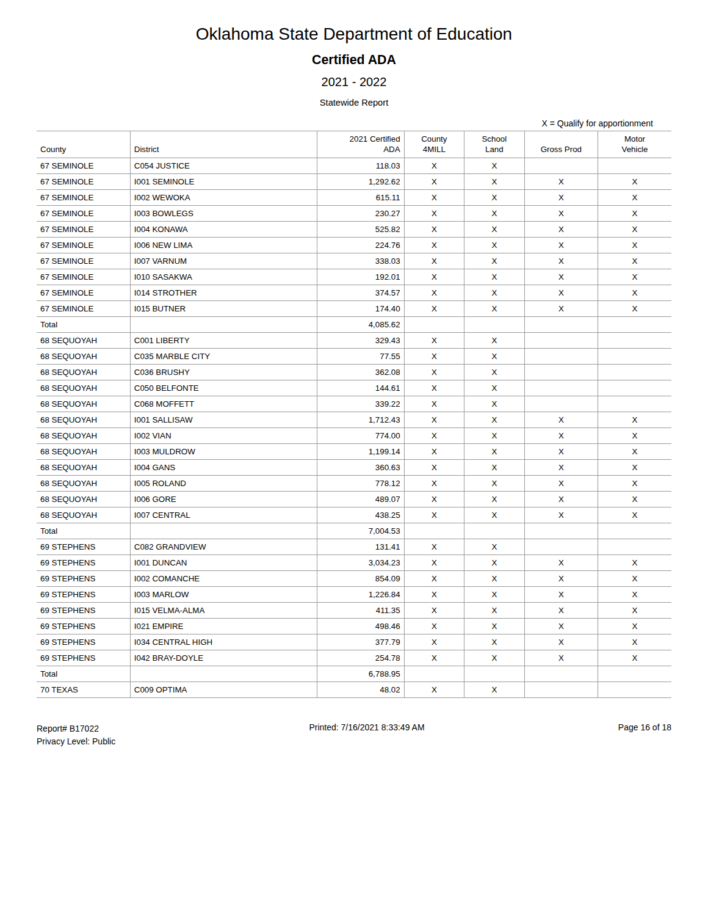Oklahoma State Department of Education
Certified ADA
2021 - 2022
Statewide Report
X = Qualify for apportionment
| County | District | 2021 Certified ADA | County 4MILL | School Land | Gross Prod | Motor Vehicle |
| --- | --- | --- | --- | --- | --- | --- |
| 67 SEMINOLE | C054 JUSTICE | 118.03 | X | X | | |
| 67 SEMINOLE | I001 SEMINOLE | 1,292.62 | X | X | X | X |
| 67 SEMINOLE | I002 WEWOKA | 615.11 | X | X | X | X |
| 67 SEMINOLE | I003 BOWLEGS | 230.27 | X | X | X | X |
| 67 SEMINOLE | I004 KONAWA | 525.82 | X | X | X | X |
| 67 SEMINOLE | I006 NEW LIMA | 224.76 | X | X | X | X |
| 67 SEMINOLE | I007 VARNUM | 338.03 | X | X | X | X |
| 67 SEMINOLE | I010 SASAKWA | 192.01 | X | X | X | X |
| 67 SEMINOLE | I014 STROTHER | 374.57 | X | X | X | X |
| 67 SEMINOLE | I015 BUTNER | 174.40 | X | X | X | X |
| Total | | 4,085.62 | | | | |
| 68 SEQUOYAH | C001 LIBERTY | 329.43 | X | X | | |
| 68 SEQUOYAH | C035 MARBLE CITY | 77.55 | X | X | | |
| 68 SEQUOYAH | C036 BRUSHY | 362.08 | X | X | | |
| 68 SEQUOYAH | C050 BELFONTE | 144.61 | X | X | | |
| 68 SEQUOYAH | C068 MOFFETT | 339.22 | X | X | | |
| 68 SEQUOYAH | I001 SALLISAW | 1,712.43 | X | X | X | X |
| 68 SEQUOYAH | I002 VIAN | 774.00 | X | X | X | X |
| 68 SEQUOYAH | I003 MULDROW | 1,199.14 | X | X | X | X |
| 68 SEQUOYAH | I004 GANS | 360.63 | X | X | X | X |
| 68 SEQUOYAH | I005 ROLAND | 778.12 | X | X | X | X |
| 68 SEQUOYAH | I006 GORE | 489.07 | X | X | X | X |
| 68 SEQUOYAH | I007 CENTRAL | 438.25 | X | X | X | X |
| Total | | 7,004.53 | | | | |
| 69 STEPHENS | C082 GRANDVIEW | 131.41 | X | X | | |
| 69 STEPHENS | I001 DUNCAN | 3,034.23 | X | X | X | X |
| 69 STEPHENS | I002 COMANCHE | 854.09 | X | X | X | X |
| 69 STEPHENS | I003 MARLOW | 1,226.84 | X | X | X | X |
| 69 STEPHENS | I015 VELMA-ALMA | 411.35 | X | X | X | X |
| 69 STEPHENS | I021 EMPIRE | 498.46 | X | X | X | X |
| 69 STEPHENS | I034 CENTRAL HIGH | 377.79 | X | X | X | X |
| 69 STEPHENS | I042 BRAY-DOYLE | 254.78 | X | X | X | X |
| Total | | 6,788.95 | | | | |
| 70 TEXAS | C009 OPTIMA | 48.02 | X | X | | |
Report# B17022
Privacy Level: Public
Printed: 7/16/2021 8:33:49 AM
Page 16 of 18